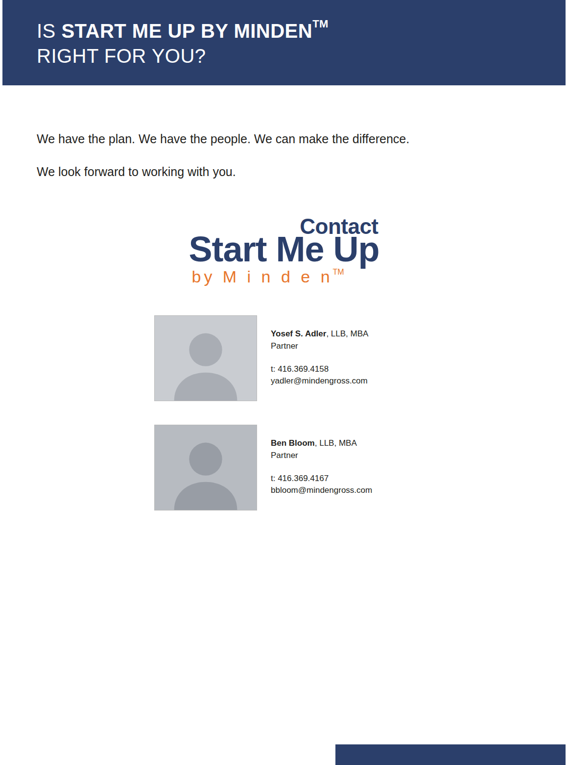Is Start Me Up by MindenTM
Right For You?
We have the plan. We have the people. We can make the difference.
We look forward to working with you.
Contact
Start Me Up
by M i n d e nTM
Yosef S. Adler, LLB, MBA
Partner
t: 416.369.4158
yadler@mindengross.com
Ben Bloom, LLB, MBA
Partner
t: 416.369.4167
bbloom@mindengross.com